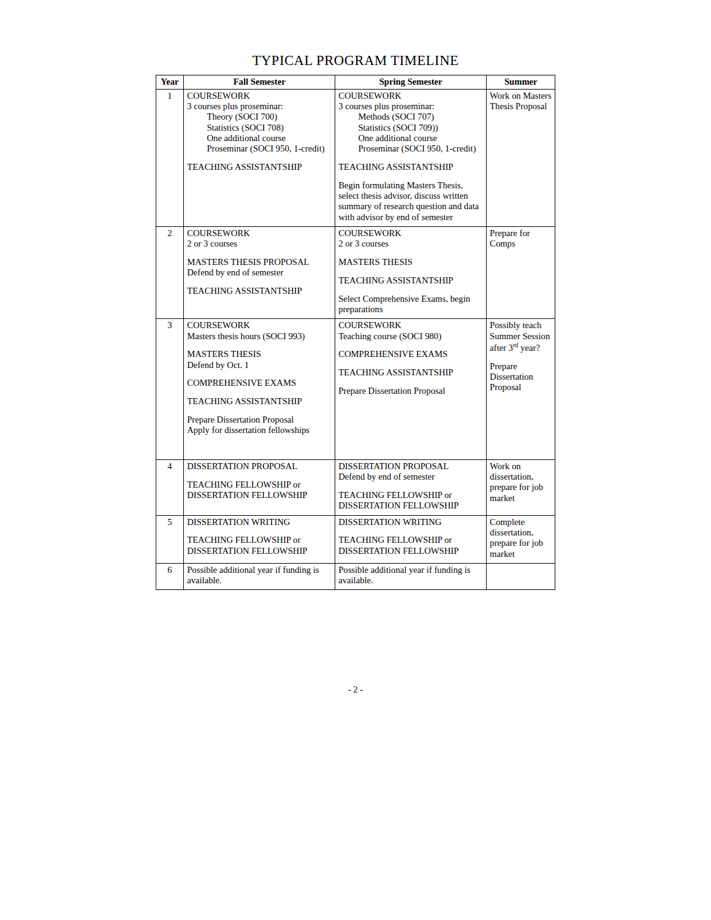TYPICAL PROGRAM TIMELINE
| Year | Fall Semester | Spring Semester | Summer |
| --- | --- | --- | --- |
| 1 | COURSEWORK 3 courses plus proseminar: Theory (SOCI 700) Statistics (SOCI 708) One additional course Proseminar (SOCI 950, 1-credit) TEACHING ASSISTANTSHIP | COURSEWORK 3 courses plus proseminar: Methods (SOCI 707) Statistics (SOCI 709)) One additional course Proseminar (SOCI 950, 1-credit) TEACHING ASSISTANTSHIP Begin formulating Masters Thesis, select thesis advisor, discuss written summary of research question and data with advisor by end of semester | Work on Masters Thesis Proposal |
| 2 | COURSEWORK 2 or 3 courses MASTERS THESIS PROPOSAL Defend by end of semester TEACHING ASSISTANTSHIP | COURSEWORK 2 or 3 courses MASTERS THESIS TEACHING ASSISTANTSHIP Select Comprehensive Exams, begin preparations | Prepare for Comps |
| 3 | COURSEWORK Masters thesis hours (SOCI 993) MASTERS THESIS Defend by Oct. 1 COMPREHENSIVE EXAMS TEACHING ASSISTANTSHIP Prepare Dissertation Proposal Apply for dissertation fellowships | COURSEWORK Teaching course (SOCI 980) COMPREHENSIVE EXAMS TEACHING ASSISTANTSHIP Prepare Dissertation Proposal | Possibly teach Summer Session after 3 rd year? Prepare Dissertation Proposal |
| 4 | DISSERTATION PROPOSAL TEACHING FELLOWSHIP or DISSERTATION FELLOWSHIP | DISSERTATION PROPOSAL Defend by end of semester TEACHING FELLOWSHIP or DISSERTATION FELLOWSHIP | Work on dissertation, prepare for job market |
| 5 | DISSERTATION WRITING TEACHING FELLOWSHIP or DISSERTATION FELLOWSHIP | DISSERTATION WRITING TEACHING FELLOWSHIP or DISSERTATION FELLOWSHIP | Complete dissertation, prepare for job market |
| 6 | Possible additional year if funding is available. | Possible additional year if funding is available. | |
- 2 -